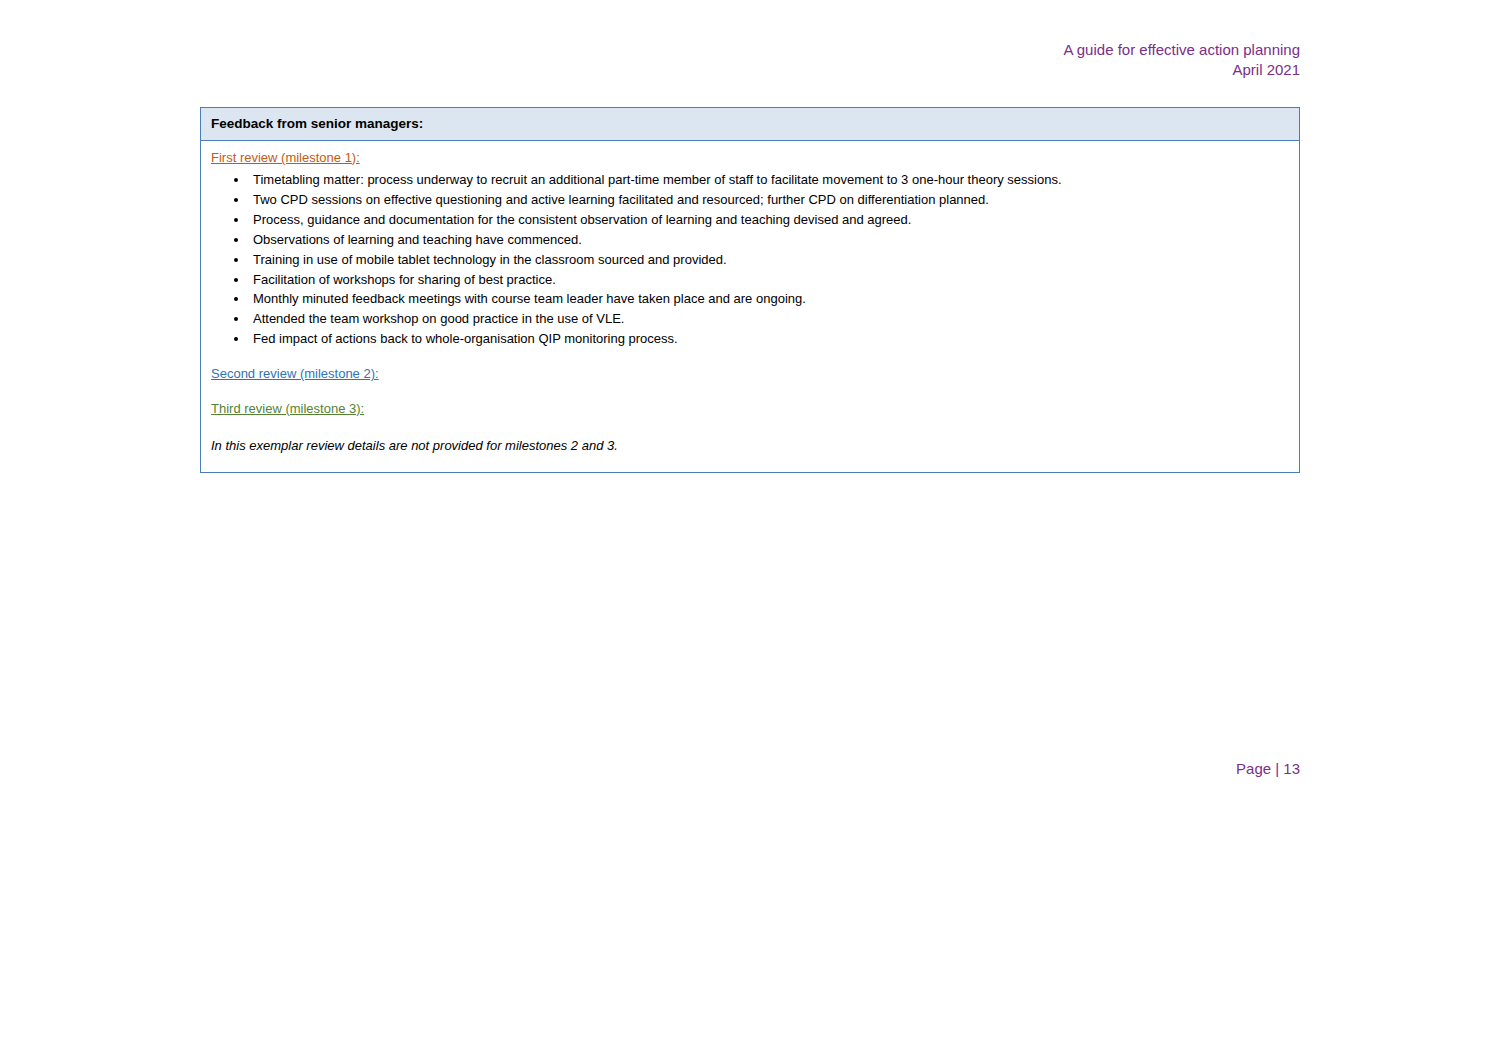A guide for effective action planning
April 2021
| Feedback from senior managers: |
| First review (milestone 1): Timetabling matter: process underway to recruit an additional part-time member of staff to facilitate movement to 3 one-hour theory sessions. Two CPD sessions on effective questioning and active learning facilitated and resourced; further CPD on differentiation planned. Process, guidance and documentation for the consistent observation of learning and teaching devised and agreed. Observations of learning and teaching have commenced. Training in use of mobile tablet technology in the classroom sourced and provided. Facilitation of workshops for sharing of best practice. Monthly minuted feedback meetings with course team leader have taken place and are ongoing. Attended the team workshop on good practice in the use of VLE. Fed impact of actions back to whole-organisation QIP monitoring process. Second review (milestone 2): Third review (milestone 3): In this exemplar review details are not provided for milestones 2 and 3. |
Page | 13